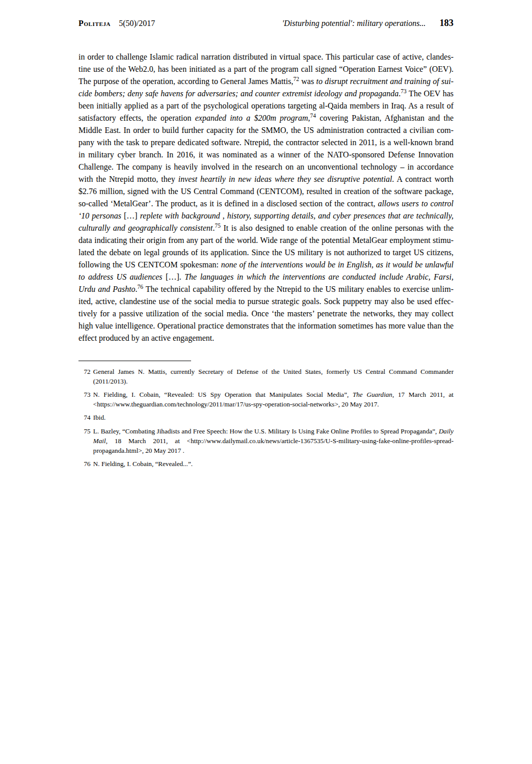Politeja 5(50)/2017 'Disturbing potential': military operations... 183
in order to challenge Islamic radical narration distributed in virtual space. This particular case of active, clandestine use of the Web2.0, has been initiated as a part of the program call signed “Operation Earnest Voice” (OEV). The purpose of the operation, according to General James Mattis,72 was to disrupt recruitment and training of suicide bombers; deny safe havens for adversaries; and counter extremist ideology and propaganda.73 The OEV has been initially applied as a part of the psychological operations targeting al-Qaida members in Iraq. As a result of satisfactory effects, the operation expanded into a $200m program,74 covering Pakistan, Afghanistan and the Middle East. In order to build further capacity for the SMMO, the US administration contracted a civilian company with the task to prepare dedicated software. Ntrepid, the contractor selected in 2011, is a well-known brand in military cyber branch. In 2016, it was nominated as a winner of the NATO-sponsored Defense Innovation Challenge. The company is heavily involved in the research on an unconventional technology – in accordance with the Ntrepid motto, they invest heartily in new ideas where they see disruptive potential. A contract worth $2.76 million, signed with the US Central Command (CENTCOM), resulted in creation of the software package, so-called ‘MetalGear’. The product, as it is defined in a disclosed section of the contract, allows users to control ‘10 personas […] replete with background , history, supporting details, and cyber presences that are technically, culturally and geographically consistent.75 It is also designed to enable creation of the online personas with the data indicating their origin from any part of the world. Wide range of the potential MetalGear employment stimulated the debate on legal grounds of its application. Since the US military is not authorized to target US citizens, following the US CENTCOM spokesman: none of the interventions would be in English, as it would be unlawful to address US audiences […]. The languages in which the interventions are conducted include Arabic, Farsi, Urdu and Pashto.76 The technical capability offered by the Ntrepid to the US military enables to exercise unlimited, active, clandestine use of the social media to pursue strategic goals. Sock puppetry may also be used effectively for a passive utilization of the social media. Once ‘the masters’ penetrate the networks, they may collect high value intelligence. Operational practice demonstrates that the information sometimes has more value than the effect produced by an active engagement.
72 General James N. Mattis, currently Secretary of Defense of the United States, formerly US Central Command Commander (2011/2013).
73 N. Fielding, I. Cobain, “Revealed: US Spy Operation that Manipulates Social Media”, The Guardian, 17 March 2011, at <https://www.theguardian.com/technology/2011/mar/17/us-spy-operation-social-networks>, 20 May 2017.
74 Ibid.
75 L. Bazley, “Combating Jihadists and Free Speech: How the U.S. Military Is Using Fake Online Profiles to Spread Propaganda”, Daily Mail, 18 March 2011, at <http://www.dailymail.co.uk/news/article-1367535/U-S-military-using-fake-online-profiles-spread-propaganda.html>, 20 May 2017 .
76 N. Fielding, I. Cobain, “Revealed...”.